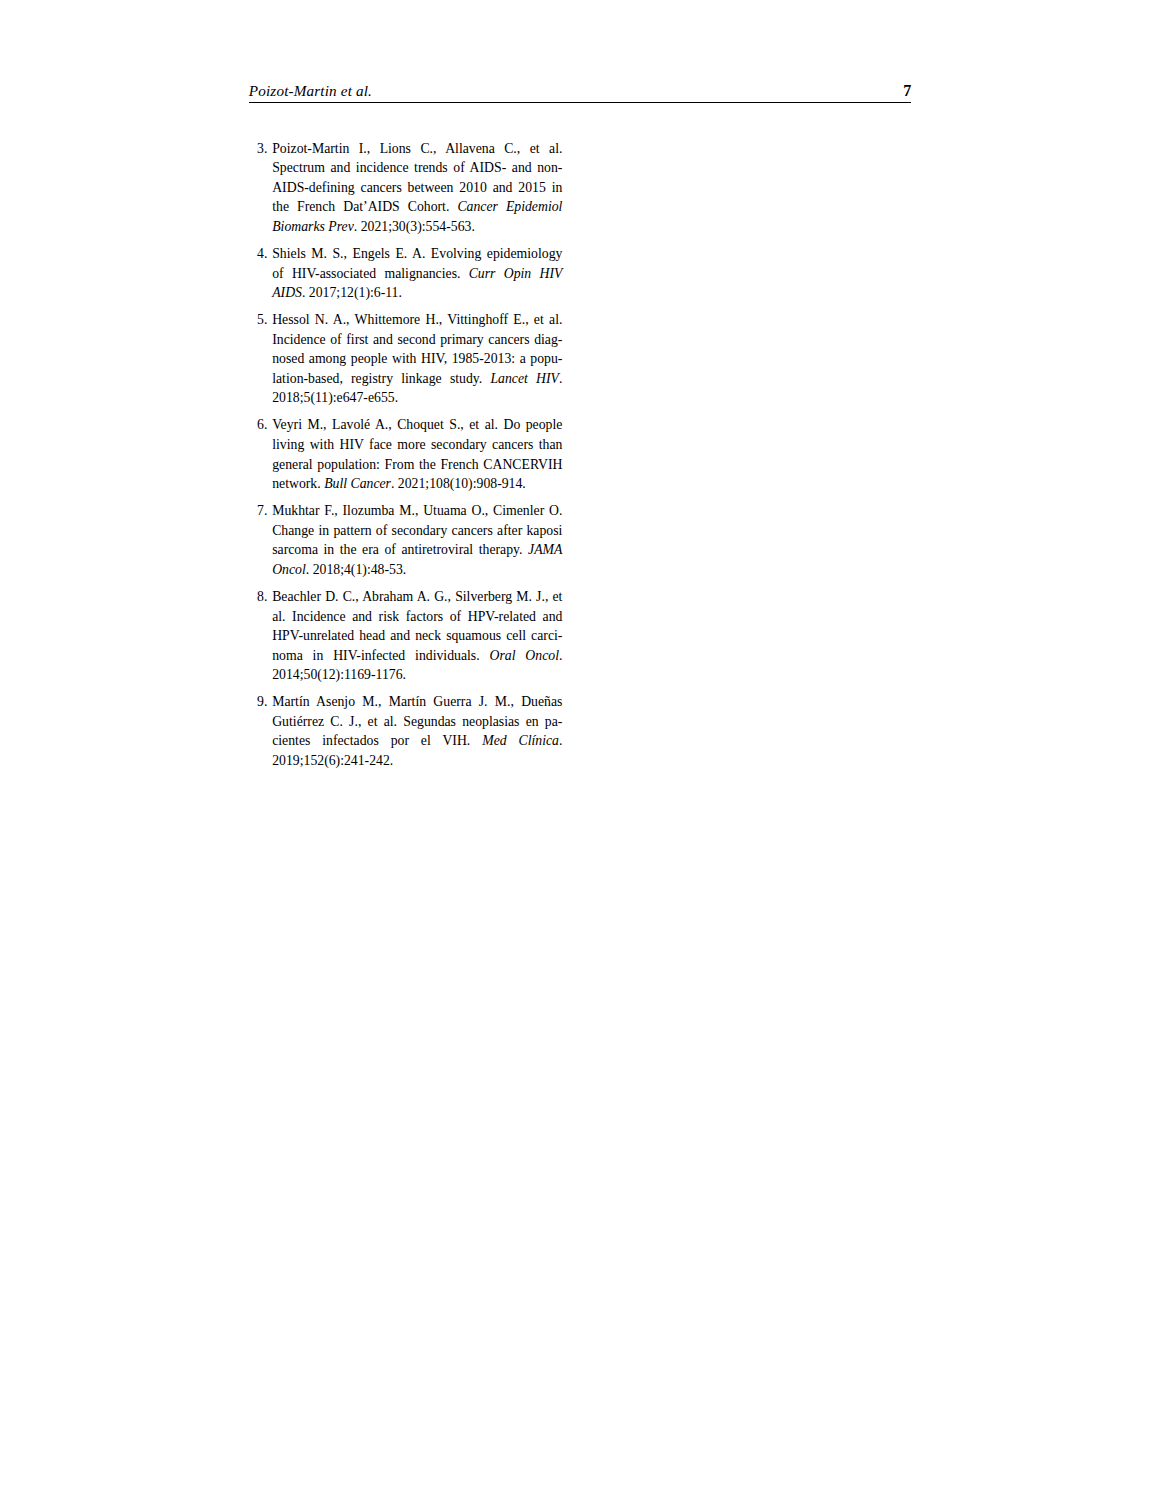Poizot-Martin et al. 7
3. Poizot-Martin I., Lions C., Allavena C., et al. Spectrum and incidence trends of AIDS- and non-AIDS-defining cancers between 2010 and 2015 in the French Dat’AIDS Cohort. Cancer Epidemiol Biomarks Prev. 2021;30(3):554-563.
4. Shiels M. S., Engels E. A. Evolving epidemiology of HIV-associated malignancies. Curr Opin HIV AIDS. 2017;12(1):6-11.
5. Hessol N. A., Whittemore H., Vittinghoff E., et al. Incidence of first and second primary cancers diagnosed among people with HIV, 1985-2013: a population-based, registry linkage study. Lancet HIV. 2018;5(11):e647-e655.
6. Veyri M., Lavolé A., Choquet S., et al. Do people living with HIV face more secondary cancers than general population: From the French CANCERVIH network. Bull Cancer. 2021;108(10):908-914.
7. Mukhtar F., Ilozumba M., Utuama O., Cimenler O. Change in pattern of secondary cancers after kaposi sarcoma in the era of antiretroviral therapy. JAMA Oncol. 2018;4(1):48-53.
8. Beachler D. C., Abraham A. G., Silverberg M. J., et al. Incidence and risk factors of HPV-related and HPV-unrelated head and neck squamous cell carcinoma in HIV-infected individuals. Oral Oncol. 2014;50(12):1169-1176.
9. Martín Asenjo M., Martín Guerra J. M., Dueñas Gutiérrez C. J., et al. Segundas neoplasias en pacientes infectados por el VIH. Med Clínica. 2019;152(6):241-242.